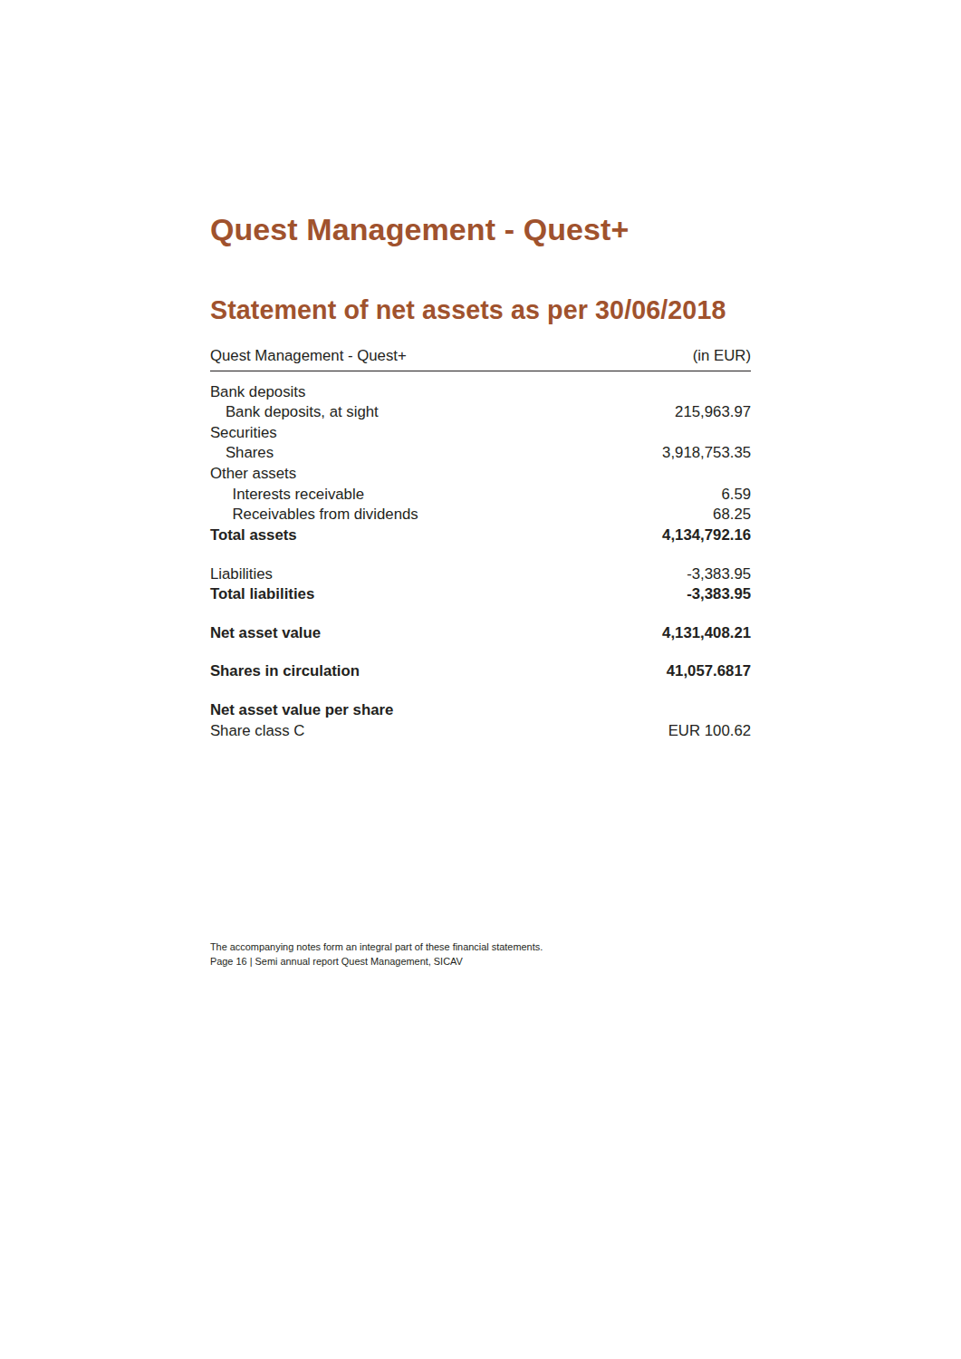Quest Management - Quest+
Statement of net assets as per 30/06/2018
| Quest Management - Quest+ | (in EUR) |
| Bank deposits | |
| Bank deposits, at sight | 215,963.97 |
| Securities | |
| Shares | 3,918,753.35 |
| Other assets | |
| Interests receivable | 6.59 |
| Receivables from dividends | 68.25 |
| Total assets | 4,134,792.16 |
| Liabilities | -3,383.95 |
| Total liabilities | -3,383.95 |
| Net asset value | 4,131,408.21 |
| Shares in circulation | 41,057.6817 |
| Net asset value per share | |
| Share class C | EUR 100.62 |
The accompanying notes form an integral part of these financial statements.
Page 16 | Semi annual report Quest Management, SICAV